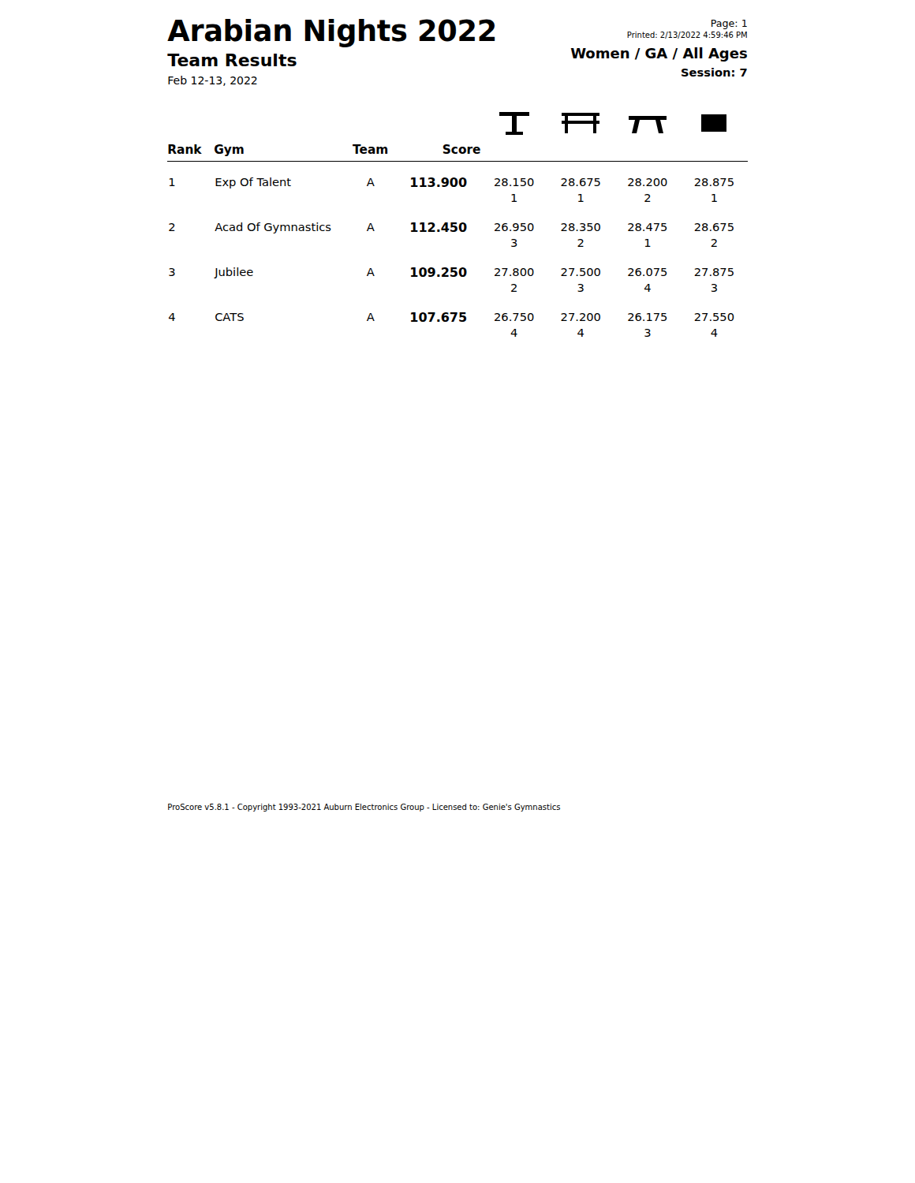Arabian Nights 2022
Team Results
Feb 12-13, 2022
Page: 1
Printed: 2/13/2022 4:59:46 PM
Women / GA / All Ages
Session: 7
| Rank | Gym | Team | Score | | | | |
| --- | --- | --- | --- | --- | --- | --- | --- |
| 1 | Exp Of Talent | A | 113.900 | 28.150 1 | 28.675 1 | 28.200 2 | 28.875 1 |
| 2 | Acad Of Gymnastics | A | 112.450 | 26.950 3 | 28.350 2 | 28.475 1 | 28.675 2 |
| 3 | Jubilee | A | 109.250 | 27.800 2 | 27.500 3 | 26.075 4 | 27.875 3 |
| 4 | CATS | A | 107.675 | 26.750 4 | 27.200 4 | 26.175 3 | 27.550 4 |
ProScore v5.8.1 - Copyright 1993-2021 Auburn Electronics Group - Licensed to: Genie's Gymnastics